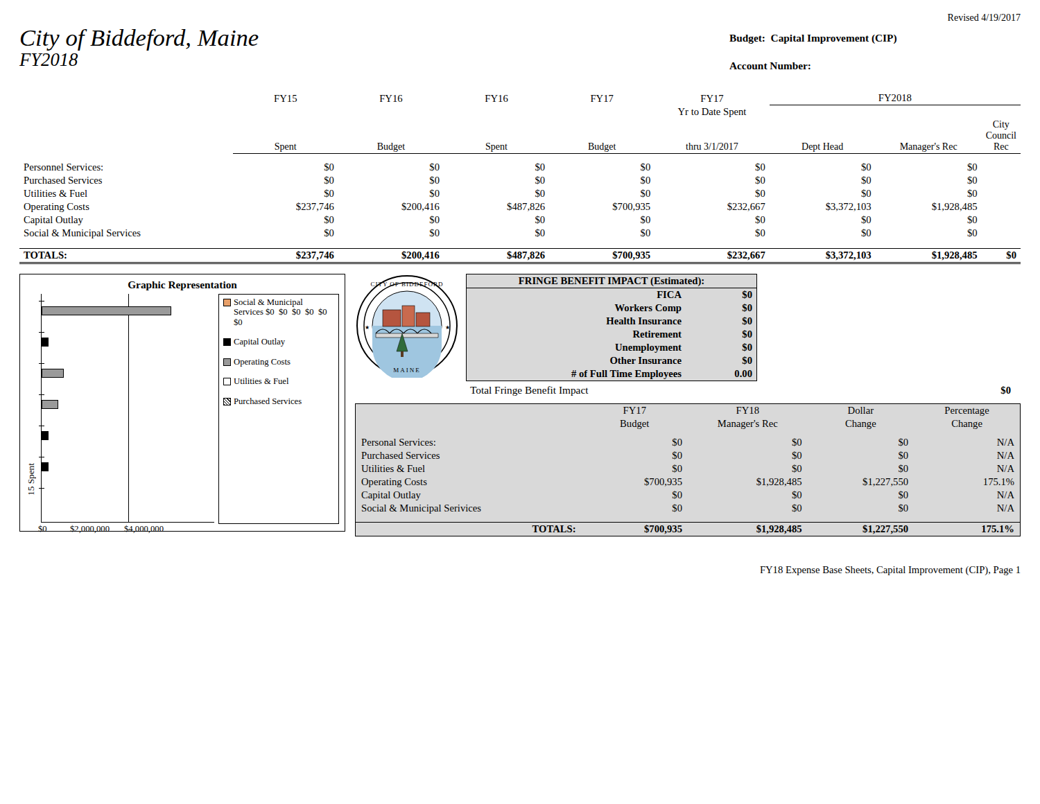Revised 4/19/2017
City of Biddeford, Maine
FY2018
Budget: Capital Improvement (CIP)
Account Number:
| | FY15 | FY16 | FY16 | FY17 | FY17 | FY2018 |
| | Yr to Date Spent | |
| | Spent | Budget | Spent | Budget | thru 3/1/2017 | Dept Head | Manager's Rec | City Council Rec |
| Personnel Services: | $0 | $0 | $0 | $0 | $0 | $0 | $0 | |
| Purchased Services | $0 | $0 | $0 | $0 | $0 | $0 | $0 | |
| Utilities & Fuel | $0 | $0 | $0 | $0 | $0 | $0 | $0 | |
| Operating Costs | $237,746 | $200,416 | $487,826 | $700,935 | $232,667 | $3,372,103 | $1,928,485 | |
| Capital Outlay | $0 | $0 | $0 | $0 | $0 | $0 | $0 | |
| Social & Municipal Services | $0 | $0 | $0 | $0 | $0 | $0 | $0 | |
| TOTALS: | $237,746 | $200,416 | $487,826 | $700,935 | $232,667 | $3,372,103 | $1,928,485 | $0 |
Graphic Representation
15 Spent
$0 $2,000,000 $4,000,000
Social & Municipal Services $0 $0 $0 $0 $0 $0
Capital Outlay
Operating Costs
Utilities & Fuel
Purchased Services
CITY OF BIDDEFORD MAINE ★ ★
| FRINGE BENEFIT IMPACT (Estimated): |
| FICA | $0 |
| Workers Comp | $0 |
| Health Insurance | $0 |
| Retirement | $0 |
| Unemployment | $0 |
| Other Insurance | $0 |
| # of Full Time Employees | 0.00 |
Total Fringe Benefit Impact
$0
| | FY17 | FY18 | Dollar | Percentage |
| | Budget | Manager's Rec | Change | Change |
| Personal Services: | $0 | $0 | $0 | N/A |
| Purchased Services | $0 | $0 | $0 | N/A |
| Utilities & Fuel | $0 | $0 | $0 | N/A |
| Operating Costs | $700,935 | $1,928,485 | $1,227,550 | 175.1% |
| Capital Outlay | $0 | $0 | $0 | N/A |
| Social & Municipal Serivices | $0 | $0 | $0 | N/A |
| TOTALS: | $700,935 | $1,928,485 | $1,227,550 | 175.1% |
FY18 Expense Base Sheets, Capital Improvement (CIP), Page 1